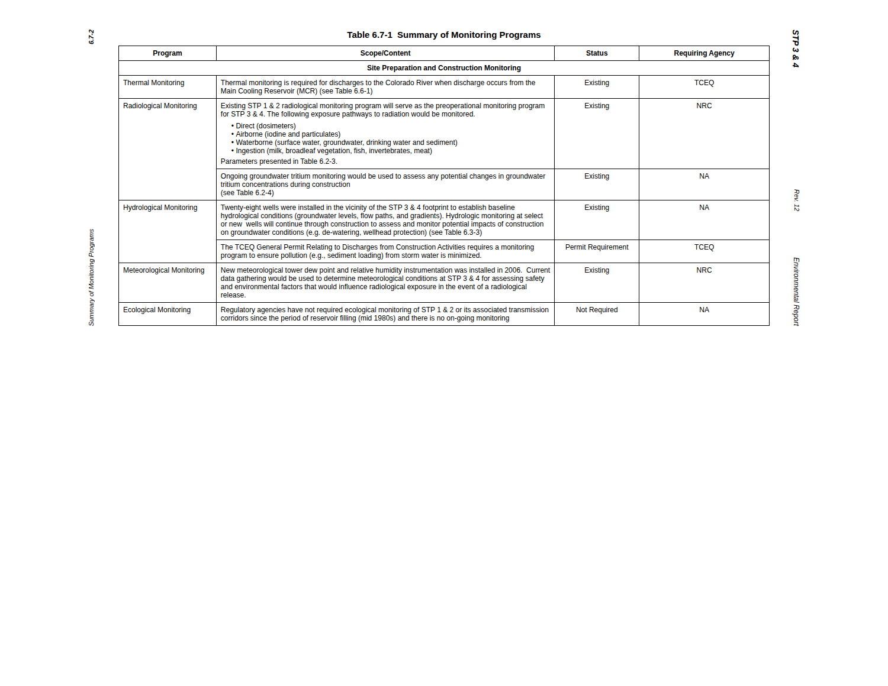6.7-2
Summary of Monitoring Programs
STP 3 & 4
Rev. 12
Environmental Report
Table 6.7-1 Summary of Monitoring Programs
| Program | Scope/Content | Status | Requiring Agency |
| --- | --- | --- | --- |
| Site Preparation and Construction Monitoring |
| Thermal Monitoring | Thermal monitoring is required for discharges to the Colorado River when discharge occurs from the Main Cooling Reservoir (MCR) (see Table 6.6-1) | Existing | TCEQ |
| Radiological Monitoring | Existing STP 1 & 2 radiological monitoring program will serve as the preoperational monitoring program for STP 3 & 4. The following exposure pathways to radiation would be monitored. Direct (dosimeters) Airborne (iodine and particulates) Waterborne (surface water, groundwater, drinking water and sediment) Ingestion (milk, broadleaf vegetation, fish, invertebrates, meat) Parameters presented in Table 6.2-3. | Existing | NRC |
| Ongoing groundwater tritium monitoring would be used to assess any potential changes in groundwater tritium concentrations during construction (see Table 6.2-4) | Existing | NA |
| Hydrological Monitoring | Twenty-eight wells were installed in the vicinity of the STP 3 & 4 footprint to establish baseline hydrological conditions (groundwater levels, flow paths, and gradients). Hydrologic monitoring at select or new wells will continue through construction to assess and monitor potential impacts of construction on groundwater conditions (e.g. de-watering, wellhead protection) (see Table 6.3-3) | Existing | NA |
| The TCEQ General Permit Relating to Discharges from Construction Activities requires a monitoring program to ensure pollution (e.g., sediment loading) from storm water is minimized. | Permit Requirement | TCEQ |
| Meteorological Monitoring | New meteorological tower dew point and relative humidity instrumentation was installed in 2006. Current data gathering would be used to determine meteorological conditions at STP 3 & 4 for assessing safety and environmental factors that would influence radiological exposure in the event of a radiological release. | Existing | NRC |
| Ecological Monitoring | Regulatory agencies have not required ecological monitoring of STP 1 & 2 or its associated transmission corridors since the period of reservoir filling (mid 1980s) and there is no on-going monitoring | Not Required | NA |